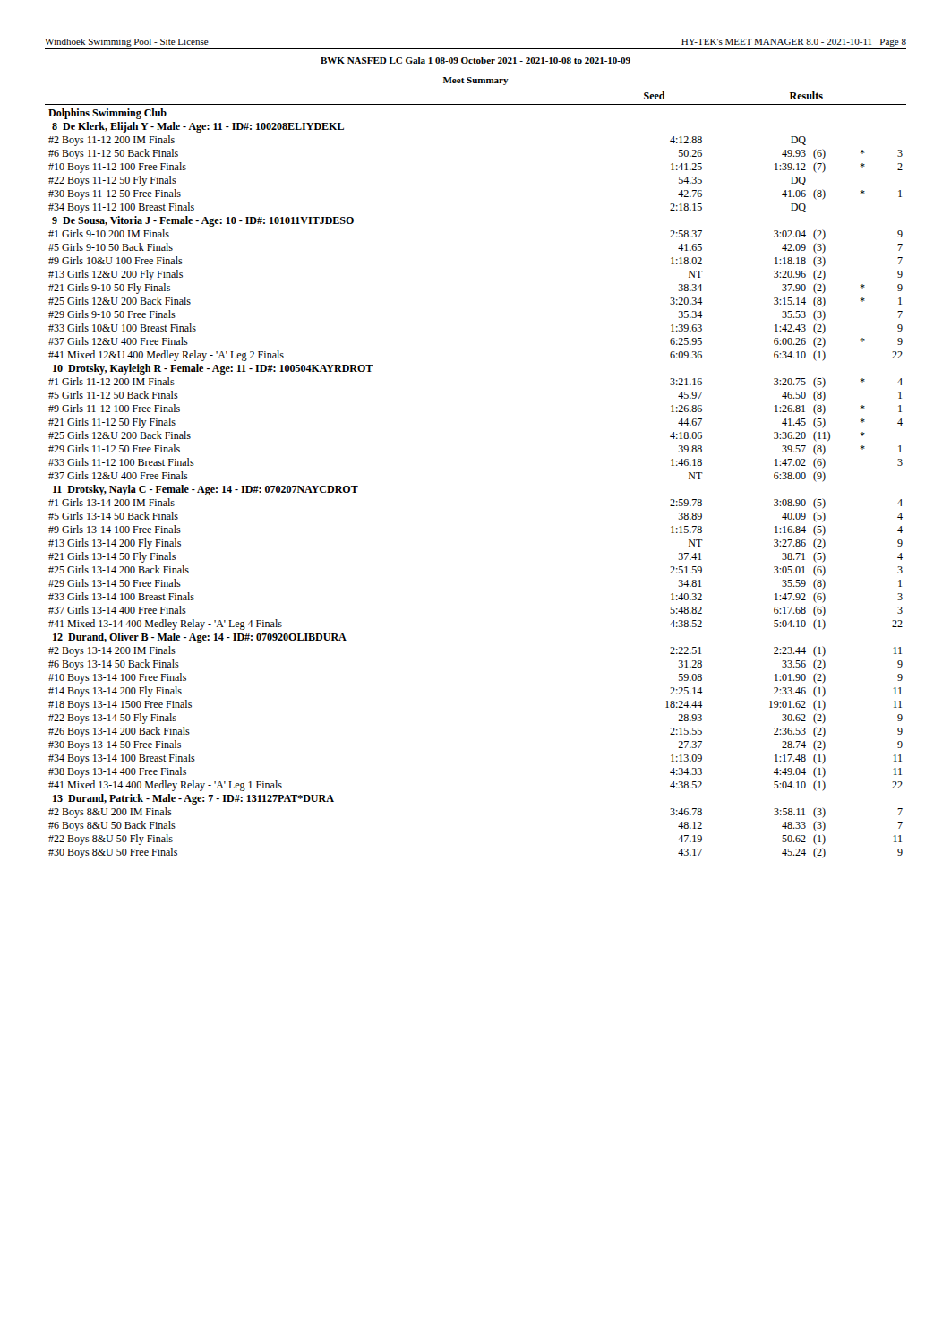Windhoek Swimming Pool - Site License
HY-TEK's MEET MANAGER 8.0 - 2021-10-11 Page 8
BWK NASFED LC Gala 1 08-09 October 2021 - 2021-10-08 to 2021-10-09
Meet Summary
| | Seed | Results |
| --- | --- | --- |
| Dolphins Swimming Club |
| 8 De Klerk, Elijah Y - Male - Age: 11 - ID#: 100208ELIYDEKL |
| #2 Boys 11-12 200 IM Finals | 4:12.88 | DQ | | | |
| #6 Boys 11-12 50 Back Finals | 50.26 | 49.93 | (6) | * | 3 |
| #10 Boys 11-12 100 Free Finals | 1:41.25 | 1:39.12 | (7) | * | 2 |
| #22 Boys 11-12 50 Fly Finals | 54.35 | DQ | | | |
| #30 Boys 11-12 50 Free Finals | 42.76 | 41.06 | (8) | * | 1 |
| #34 Boys 11-12 100 Breast Finals | 2:18.15 | DQ | | | |
| 9 De Sousa, Vitoria J - Female - Age: 10 - ID#: 101011VITJDESO |
| #1 Girls 9-10 200 IM Finals | 2:58.37 | 3:02.04 | (2) | | 9 |
| #5 Girls 9-10 50 Back Finals | 41.65 | 42.09 | (3) | | 7 |
| #9 Girls 10&U 100 Free Finals | 1:18.02 | 1:18.18 | (3) | | 7 |
| #13 Girls 12&U 200 Fly Finals | NT | 3:20.96 | (2) | | 9 |
| #21 Girls 9-10 50 Fly Finals | 38.34 | 37.90 | (2) | * | 9 |
| #25 Girls 12&U 200 Back Finals | 3:20.34 | 3:15.14 | (8) | * | 1 |
| #29 Girls 9-10 50 Free Finals | 35.34 | 35.53 | (3) | | 7 |
| #33 Girls 10&U 100 Breast Finals | 1:39.63 | 1:42.43 | (2) | | 9 |
| #37 Girls 12&U 400 Free Finals | 6:25.95 | 6:00.26 | (2) | * | 9 |
| #41 Mixed 12&U 400 Medley Relay - 'A' Leg 2 Finals | 6:09.36 | 6:34.10 | (1) | | 22 |
| 10 Drotsky, Kayleigh R - Female - Age: 11 - ID#: 100504KAYRDROT |
| #1 Girls 11-12 200 IM Finals | 3:21.16 | 3:20.75 | (5) | * | 4 |
| #5 Girls 11-12 50 Back Finals | 45.97 | 46.50 | (8) | | 1 |
| #9 Girls 11-12 100 Free Finals | 1:26.86 | 1:26.81 | (8) | * | 1 |
| #21 Girls 11-12 50 Fly Finals | 44.67 | 41.45 | (5) | * | 4 |
| #25 Girls 12&U 200 Back Finals | 4:18.06 | 3:36.20 | (11) | * | |
| #29 Girls 11-12 50 Free Finals | 39.88 | 39.57 | (8) | * | 1 |
| #33 Girls 11-12 100 Breast Finals | 1:46.18 | 1:47.02 | (6) | | 3 |
| #37 Girls 12&U 400 Free Finals | NT | 6:38.00 | (9) | | |
| 11 Drotsky, Nayla C - Female - Age: 14 - ID#: 070207NAYCDROT |
| #1 Girls 13-14 200 IM Finals | 2:59.78 | 3:08.90 | (5) | | 4 |
| #5 Girls 13-14 50 Back Finals | 38.89 | 40.09 | (5) | | 4 |
| #9 Girls 13-14 100 Free Finals | 1:15.78 | 1:16.84 | (5) | | 4 |
| #13 Girls 13-14 200 Fly Finals | NT | 3:27.86 | (2) | | 9 |
| #21 Girls 13-14 50 Fly Finals | 37.41 | 38.71 | (5) | | 4 |
| #25 Girls 13-14 200 Back Finals | 2:51.59 | 3:05.01 | (6) | | 3 |
| #29 Girls 13-14 50 Free Finals | 34.81 | 35.59 | (8) | | 1 |
| #33 Girls 13-14 100 Breast Finals | 1:40.32 | 1:47.92 | (6) | | 3 |
| #37 Girls 13-14 400 Free Finals | 5:48.82 | 6:17.68 | (6) | | 3 |
| #41 Mixed 13-14 400 Medley Relay - 'A' Leg 4 Finals | 4:38.52 | 5:04.10 | (1) | | 22 |
| 12 Durand, Oliver B - Male - Age: 14 - ID#: 070920OLIBDURA |
| #2 Boys 13-14 200 IM Finals | 2:22.51 | 2:23.44 | (1) | | 11 |
| #6 Boys 13-14 50 Back Finals | 31.28 | 33.56 | (2) | | 9 |
| #10 Boys 13-14 100 Free Finals | 59.08 | 1:01.90 | (2) | | 9 |
| #14 Boys 13-14 200 Fly Finals | 2:25.14 | 2:33.46 | (1) | | 11 |
| #18 Boys 13-14 1500 Free Finals | 18:24.44 | 19:01.62 | (1) | | 11 |
| #22 Boys 13-14 50 Fly Finals | 28.93 | 30.62 | (2) | | 9 |
| #26 Boys 13-14 200 Back Finals | 2:15.55 | 2:36.53 | (2) | | 9 |
| #30 Boys 13-14 50 Free Finals | 27.37 | 28.74 | (2) | | 9 |
| #34 Boys 13-14 100 Breast Finals | 1:13.09 | 1:17.48 | (1) | | 11 |
| #38 Boys 13-14 400 Free Finals | 4:34.33 | 4:49.04 | (1) | | 11 |
| #41 Mixed 13-14 400 Medley Relay - 'A' Leg 1 Finals | 4:38.52 | 5:04.10 | (1) | | 22 |
| 13 Durand, Patrick - Male - Age: 7 - ID#: 131127PAT*DURA |
| #2 Boys 8&U 200 IM Finals | 3:46.78 | 3:58.11 | (3) | | 7 |
| #6 Boys 8&U 50 Back Finals | 48.12 | 48.33 | (3) | | 7 |
| #22 Boys 8&U 50 Fly Finals | 47.19 | 50.62 | (1) | | 11 |
| #30 Boys 8&U 50 Free Finals | 43.17 | 45.24 | (2) | | 9 |